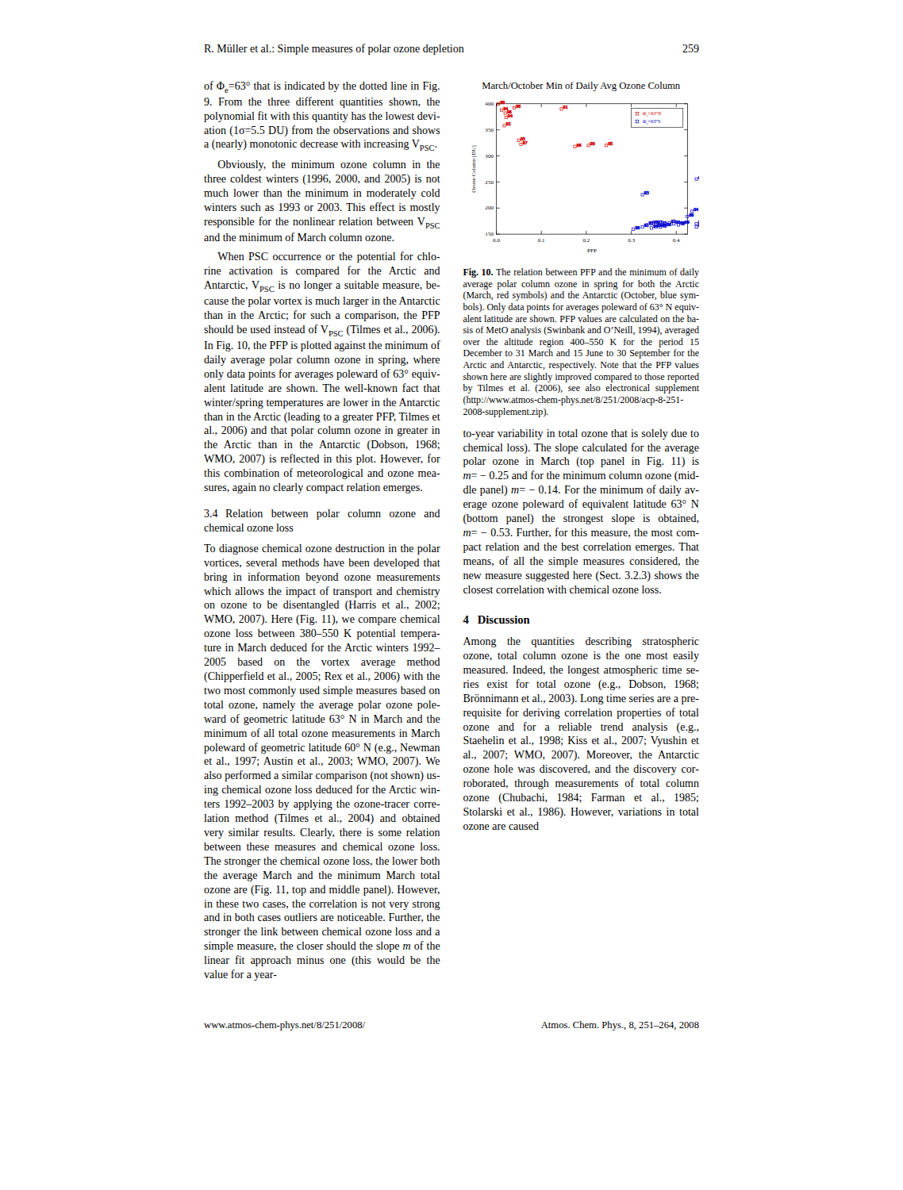R. Müller et al.: Simple measures of polar ozone depletion
259
of Φe=63° that is indicated by the dotted line in Fig. 9. From the three different quantities shown, the polynomial fit with this quantity has the lowest deviation (1σ=5.5 DU) from the observations and shows a (nearly) monotonic decrease with increasing VPSC.
Obviously, the minimum ozone column in the three coldest winters (1996, 2000, and 2005) is not much lower than the minimum in moderately cold winters such as 1993 or 2003. This effect is mostly responsible for the nonlinear relation between VPSC and the minimum of March column ozone.
When PSC occurrence or the potential for chlorine activation is compared for the Arctic and Antarctic, VPSC is no longer a suitable measure, because the polar vortex is much larger in the Antarctic than in the Arctic; for such a comparison, the PFP should be used instead of VPSC (Tilmes et al., 2006). In Fig. 10, the PFP is plotted against the minimum of daily average polar column ozone in spring, where only data points for averages poleward of 63° equivalent latitude are shown. The well-known fact that winter/spring temperatures are lower in the Antarctic than in the Arctic (leading to a greater PFP, Tilmes et al., 2006) and that polar column ozone in greater in the Arctic than in the Antarctic (Dobson, 1968; WMO, 2007) is reflected in this plot. However, for this combination of meteorological and ozone measures, again no clearly compact relation emerges.
3.4 Relation between polar column ozone and chemical ozone loss
To diagnose chemical ozone destruction in the polar vortices, several methods have been developed that bring in information beyond ozone measurements which allows the impact of transport and chemistry on ozone to be disentangled (Harris et al., 2002; WMO, 2007). Here (Fig. 11), we compare chemical ozone loss between 380–550 K potential temperature in March deduced for the Arctic winters 1992–2005 based on the vortex average method (Chipperfield et al., 2005; Rex et al., 2006) with the two most commonly used simple measures based on total ozone, namely the average polar ozone poleward of geometric latitude 63° N in March and the minimum of all total ozone measurements in March poleward of geometric latitude 60° N (e.g., Newman et al., 1997; Austin et al., 2003; WMO, 2007). We also performed a similar comparison (not shown) using chemical ozone loss deduced for the Arctic winters 1992–2003 by applying the ozone-tracer correlation method (Tilmes et al., 2004) and obtained very similar results. Clearly, there is some relation between these measures and chemical ozone loss. The stronger the chemical ozone loss, the lower both the average March and the minimum March total ozone are (Fig. 11, top and middle panel). However, in these two cases, the correlation is not very strong and in both cases outliers are noticeable. Further, the stronger the link between chemical ozone loss and a simple measure, the closer should the slope m of the linear fit approach minus one (this would be the value for a year-
March/October Min of Daily Avg Ozone Column
150 200 250 300 350 400 Ozone Column [DU] 0.0 0.1 0.2 0.3 0.4 PFP Φe>63oN Φe>63oS 99 94 98 04 92 96 03 97 01 96 00 05 02 83 04 88 01 05 99 89 92 00 96 03 95 94 97 93 98 91 87 90
Fig. 10. The relation between PFP and the minimum of daily average polar column ozone in spring for both the Arctic (March, red symbols) and the Antarctic (October, blue symbols). Only data points for averages poleward of 63° N equivalent latitude are shown. PFP values are calculated on the basis of MetO analysis (Swinbank and O’Neill, 1994), averaged over the altitude region 400–550 K for the period 15 December to 31 March and 15 June to 30 September for the Arctic and Antarctic, respectively. Note that the PFP values shown here are slightly improved compared to those reported by Tilmes et al. (2006), see also electronical supplement (http://www.atmos-chem-phys.net/8/251/2008/acp-8-251-2008-supplement.zip).
to-year variability in total ozone that is solely due to chemical loss). The slope calculated for the average polar ozone in March (top panel in Fig. 11) is m= − 0.25 and for the minimum column ozone (middle panel) m= − 0.14. For the minimum of daily average ozone poleward of equivalent latitude 63° N (bottom panel) the strongest slope is obtained, m= − 0.53. Further, for this measure, the most compact relation and the best correlation emerges. That means, of all the simple measures considered, the new measure suggested here (Sect. 3.2.3) shows the closest correlation with chemical ozone loss.
4 Discussion
Among the quantities describing stratospheric ozone, total column ozone is the one most easily measured. Indeed, the longest atmospheric time series exist for total ozone (e.g., Dobson, 1968; Brönnimann et al., 2003). Long time series are a prerequisite for deriving correlation properties of total ozone and for a reliable trend analysis (e.g., Staehelin et al., 1998; Kiss et al., 2007; Vyushin et al., 2007; WMO, 2007). Moreover, the Antarctic ozone hole was discovered, and the discovery corroborated, through measurements of total column ozone (Chubachi, 1984; Farman et al., 1985; Stolarski et al., 1986). However, variations in total ozone are caused
www.atmos-chem-phys.net/8/251/2008/
Atmos. Chem. Phys., 8, 251–264, 2008